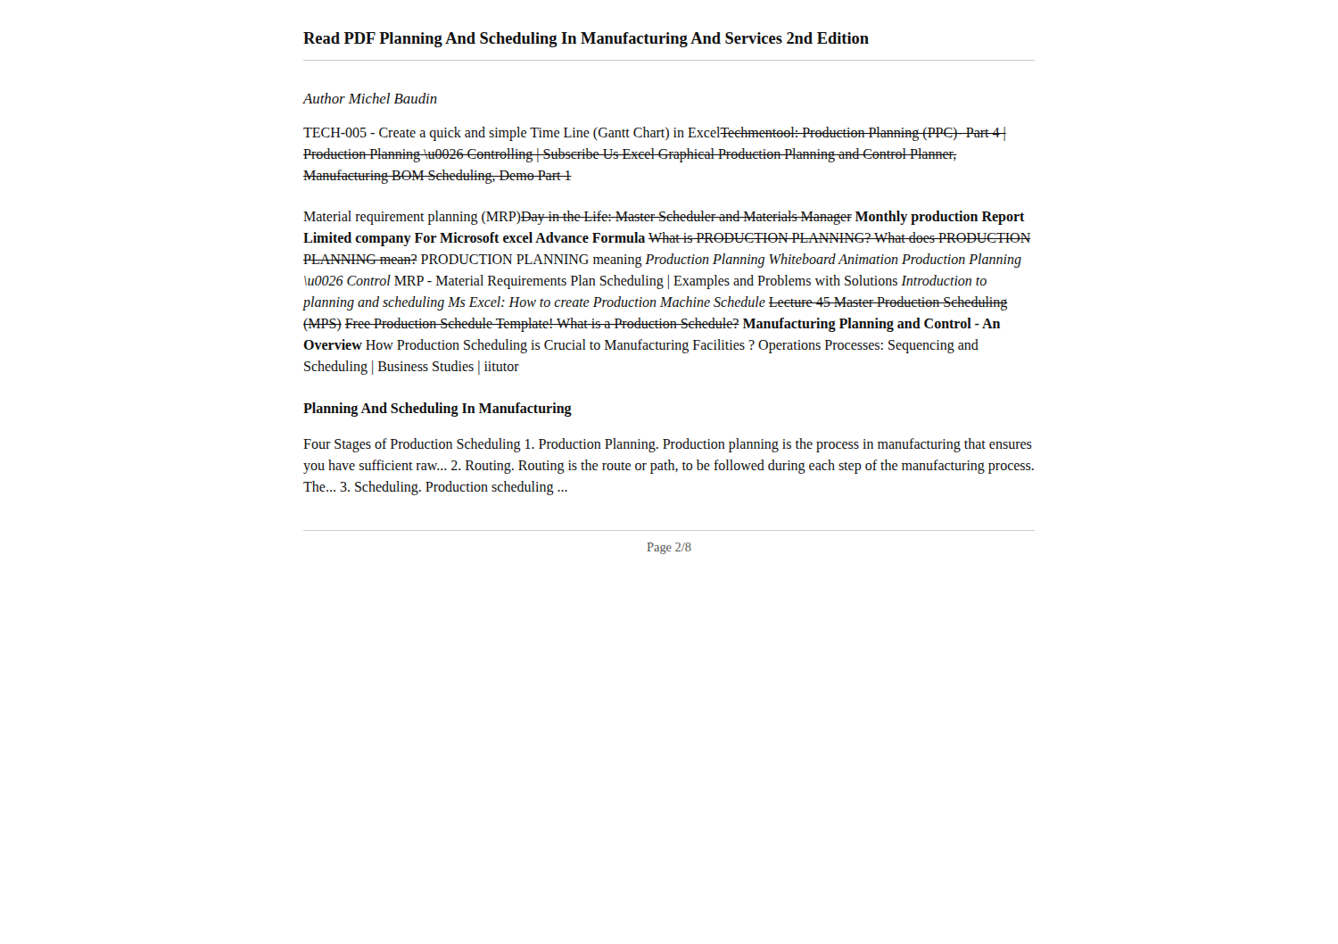Read PDF Planning And Scheduling In Manufacturing And Services 2nd Edition
Author Michel Baudin
TECH-005 - Create a quick and simple Time Line (Gantt Chart) in ExcelTechmentool: Production Planning (PPC)- Part 4 | Production Planning \u0026 Controlling | Subscribe Us Excel Graphical Production Planning and Control Planner, Manufacturing BOM Scheduling, Demo Part 1
Material requirement planning (MRP)Day in the Life: Master Scheduler and Materials Manager Monthly production Report Limited company For Microsoft excel Advance Formula What is PRODUCTION PLANNING? What does PRODUCTION PLANNING mean? PRODUCTION PLANNING meaning Production Planning Whiteboard Animation Production Planning \u0026 Control MRP - Material Requirements Plan Scheduling | Examples and Problems with Solutions Introduction to planning and scheduling Ms Excel: How to create Production Machine Schedule Lecture 45 Master Production Scheduling (MPS) Free Production Schedule Template! What is a Production Schedule? Manufacturing Planning and Control - An Overview How Production Scheduling is Crucial to Manufacturing Facilities ? Operations Processes: Sequencing and Scheduling | Business Studies | iitutor
Planning And Scheduling In Manufacturing
Four Stages of Production Scheduling 1. Production Planning. Production planning is the process in manufacturing that ensures you have sufficient raw... 2. Routing. Routing is the route or path, to be followed during each step of the manufacturing process. The... 3. Scheduling. Production scheduling ...
Page 2/8